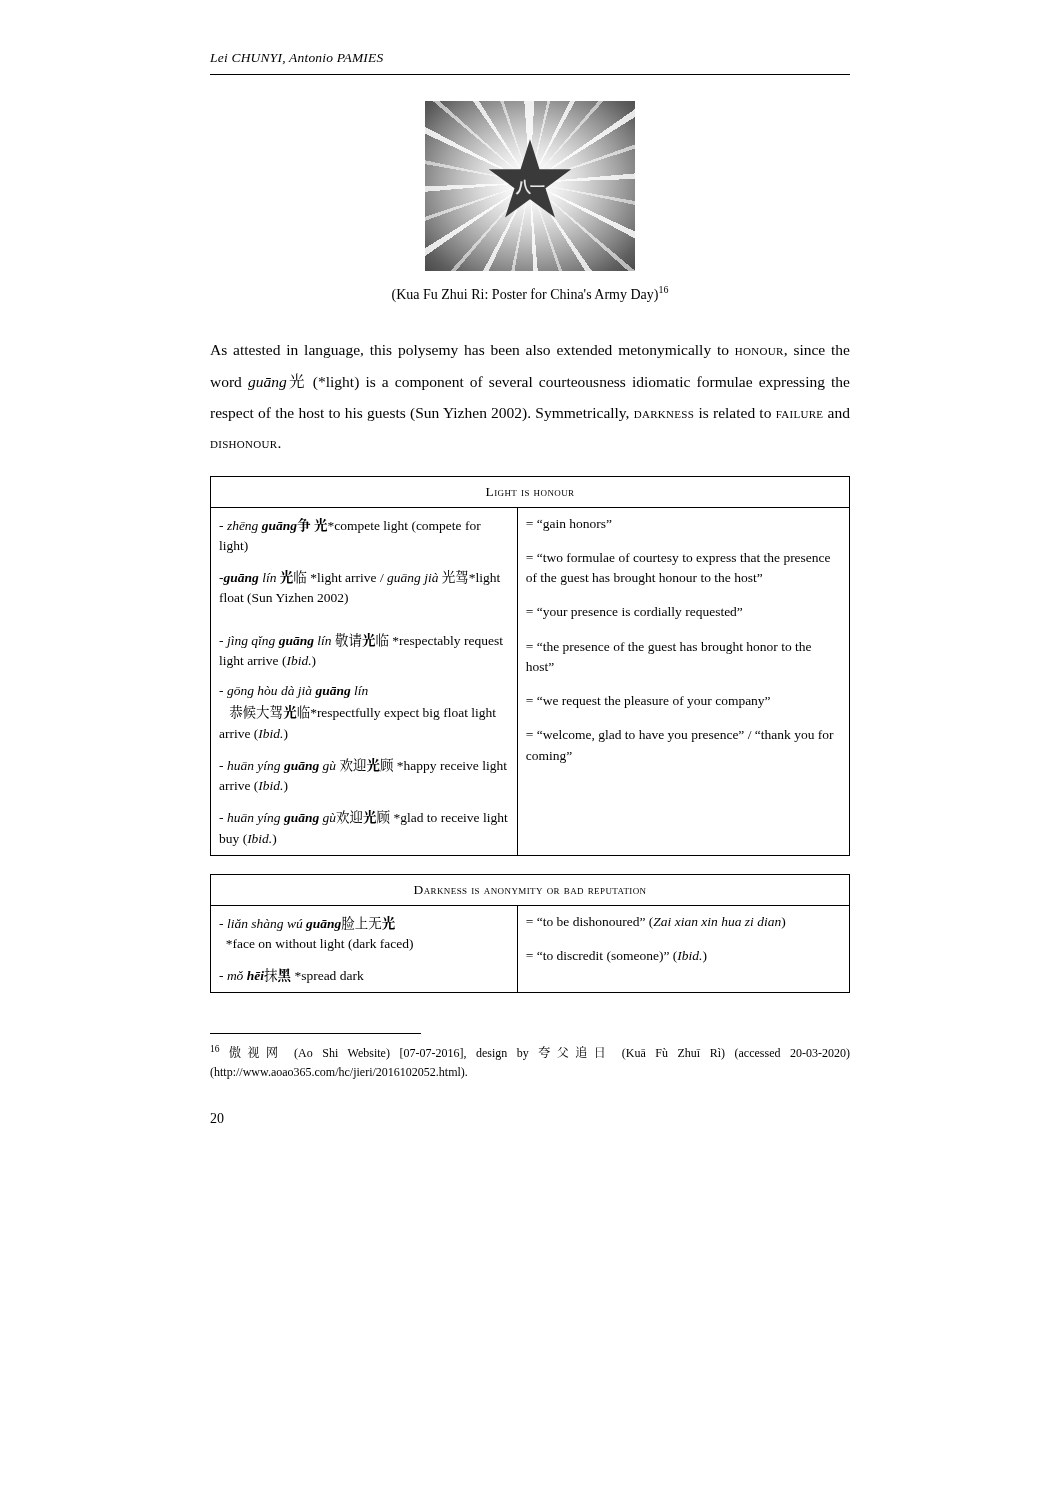Lei CHUNYI, Antonio PAMIES
八一
(Kua Fu Zhui Ri: Poster for China's Army Day)16
As attested in language, this polysemy has been also extended metonymically to honour, since the word guāng 光 (*light) is a component of several courteousness idiomatic formulae expressing the respect of the host to his guests (Sun Yizhen 2002). Symmetrically, darkness is related to failure and dishonour.
| Light is honour |
| --- |
| - zhēng guāng 争 光 *compete light (compete for light) - guāng lín 光 临 *light arrive / guāng jià 光驾 *light float (Sun Yizhen 2002) - jìng qǐng guāng lín 敬请 光 临 *respectably request light arrive ( Ibid. ) - gōng hòu dà jià guāng lín 恭候大驾 光 临 *respectfully expect big float light arrive ( Ibid. ) - huān yíng guāng gù 欢迎 光 顾 *happy receive light arrive ( Ibid. ) - huān yíng guāng gù 欢迎 光 顾 *glad to receive light buy ( Ibid. ) | = “gain honors” = “two formulae of courtesy to express that the presence of the guest has brought honour to the host” = “your presence is cordially requested” = “the presence of the guest has brought honor to the host” = “we request the pleasure of your company” = “welcome, glad to have you presence” / “thank you for coming” |
| Darkness is anonymity or bad reputation |
| --- |
| - liǎn shàng wú guāng 脸上无 光 *face on without light (dark faced) - mǒ hēi 抹 黑 *spread dark | = “to be dishonoured” ( Zai xian xin hua zi dian ) = “to discredit (someone)” ( Ibid. ) |
16 傲视网 (Ao Shi Website) [07-07-2016], design by 夸父追日 (Kuā Fù Zhuī Rì) (accessed 20-03-2020) (http://www.aoao365.com/hc/jieri/2016102052.html).
20